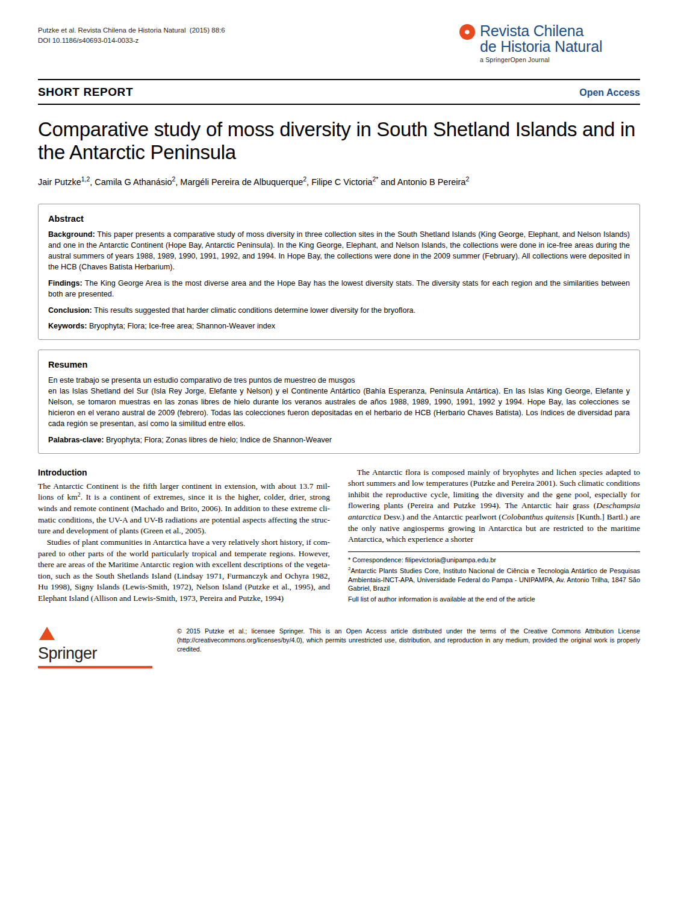Putzke et al. Revista Chilena de Historia Natural (2015) 88:6
DOI 10.1186/s40693-014-0033-z
●
Revista Chilena de Historia Natural a SpringerOpen Journal
Short Report
Open Access
Comparative study of moss diversity in South Shetland Islands and in the Antarctic Peninsula
Jair Putzke1,2, Camila G Athanásio2, Margéli Pereira de Albuquerque2, Filipe C Victoria2* and Antonio B Pereira2
Abstract
Background: This paper presents a comparative study of moss diversity in three collection sites in the South Shetland Islands (King George, Elephant, and Nelson Islands) and one in the Antarctic Continent (Hope Bay, Antarctic Peninsula). In the King George, Elephant, and Nelson Islands, the collections were done in ice-free areas during the austral summers of years 1988, 1989, 1990, 1991, 1992, and 1994. In Hope Bay, the collections were done in the 2009 summer (February). All collections were deposited in the HCB (Chaves Batista Herbarium).
Findings: The King George Area is the most diverse area and the Hope Bay has the lowest diversity stats. The diversity stats for each region and the similarities between both are presented.
Conclusion: This results suggested that harder climatic conditions determine lower diversity for the bryoflora.
Keywords: Bryophyta; Flora; Ice-free area; Shannon-Weaver index
Resumen
En este trabajo se presenta un estudio comparativo de tres puntos de muestreo de musgos
en las Islas Shetland del Sur (Isla Rey Jorge, Elefante y Nelson) y el Continente Antártico (Bahía Esperanza, Península Antártica). En las Islas King George, Elefante y Nelson, se tomaron muestras en las zonas libres de hielo durante los veranos australes de años 1988, 1989, 1990, 1991, 1992 y 1994. Hope Bay, las colecciones se hicieron en el verano austral de 2009 (febrero). Todas las colecciones fueron depositadas en el herbario de HCB (Herbario Chaves Batista). Los índices de diversidad para cada región se presentan, así como la similitud entre ellos.
Palabras-clave: Bryophyta; Flora; Zonas libres de hielo; Indice de Shannon-Weaver
Introduction
The Antarctic Continent is the fifth larger continent in extension, with about 13.7 millions of km2. It is a continent of extremes, since it is the higher, colder, drier, strong winds and remote continent (Machado and Brito, 2006). In addition to these extreme climatic conditions, the UV-A and UV-B radiations are potential aspects affecting the structure and development of plants (Green et al., 2005).
Studies of plant communities in Antarctica have a very relatively short history, if compared to other parts of the world particularly tropical and temperate regions. However, there are areas of the Maritime Antarctic region with excellent descriptions of the vegetation, such as the South Shetlands Island (Lindsay 1971, Furmanczyk and Ochyra 1982, Hu 1998), Signy Islands (Lewis-Smith, 1972), Nelson Island (Putzke et al., 1995), and Elephant Island (Allison and Lewis-Smith, 1973, Pereira and Putzke, 1994)
The Antarctic flora is composed mainly of bryophytes and lichen species adapted to short summers and low temperatures (Putzke and Pereira 2001). Such climatic conditions inhibit the reproductive cycle, limiting the diversity and the gene pool, especially for flowering plants (Pereira and Putzke 1994). The Antarctic hair grass (Deschampsia antarctica Desv.) and the Antarctic pearlwort (Colobanthus quitensis [Kunth.] Bartl.) are the only native angiosperms growing in Antarctica but are restricted to the maritime Antarctica, which experience a shorter
* Correspondence: filipevictoria@unipampa.edu.br
2Antarctic Plants Studies Core, Instituto Nacional de Ciência e Tecnologia Antártico de Pesquisas Ambientais-INCT-APA, Universidade Federal do Pampa - UNIPAMPA, Av. Antonio Trilha, 1847 São Gabriel, Brazil
Full list of author information is available at the end of the article
Springer
© 2015 Putzke et al.; licensee Springer. This is an Open Access article distributed under the terms of the Creative Commons Attribution License (http://creativecommons.org/licenses/by/4.0), which permits unrestricted use, distribution, and reproduction in any medium, provided the original work is properly credited.